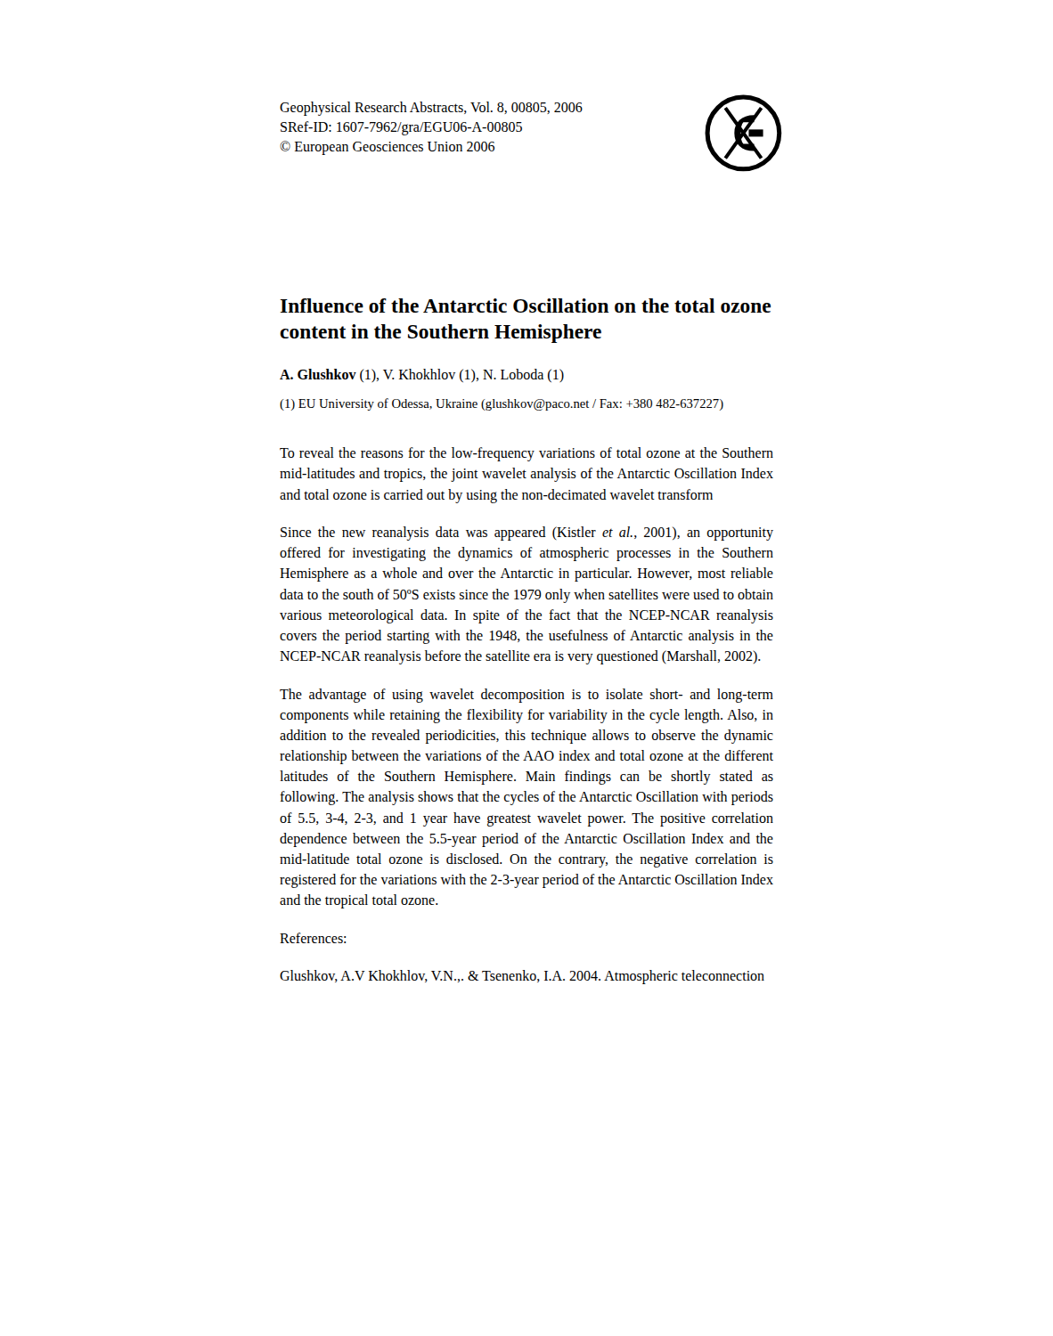Geophysical Research Abstracts, Vol. 8, 00805, 2006
SRef-ID: 1607-7962/gra/EGU06-A-00805
© European Geosciences Union 2006
Influence of the Antarctic Oscillation on the total ozone content in the Southern Hemisphere
A. Glushkov (1), V. Khokhlov (1), N. Loboda (1)
(1) EU University of Odessa, Ukraine (glushkov@paco.net / Fax: +380 482-637227)
To reveal the reasons for the low-frequency variations of total ozone at the Southern mid-latitudes and tropics, the joint wavelet analysis of the Antarctic Oscillation Index and total ozone is carried out by using the non-decimated wavelet transform
Since the new reanalysis data was appeared (Kistler et al., 2001), an opportunity offered for investigating the dynamics of atmospheric processes in the Southern Hemisphere as a whole and over the Antarctic in particular. However, most reliable data to the south of 50ºS exists since the 1979 only when satellites were used to obtain various meteorological data. In spite of the fact that the NCEP-NCAR reanalysis covers the period starting with the 1948, the usefulness of Antarctic analysis in the NCEP-NCAR reanalysis before the satellite era is very questioned (Marshall, 2002).
The advantage of using wavelet decomposition is to isolate short- and long-term components while retaining the flexibility for variability in the cycle length. Also, in addition to the revealed periodicities, this technique allows to observe the dynamic relationship between the variations of the AAO index and total ozone at the different latitudes of the Southern Hemisphere. Main findings can be shortly stated as following. The analysis shows that the cycles of the Antarctic Oscillation with periods of 5.5, 3-4, 2-3, and 1 year have greatest wavelet power. The positive correlation dependence between the 5.5-year period of the Antarctic Oscillation Index and the mid-latitude total ozone is disclosed. On the contrary, the negative correlation is registered for the variations with the 2-3-year period of the Antarctic Oscillation Index and the tropical total ozone.
References:
Glushkov, A.V Khokhlov, V.N.,. & Tsenenko, I.A. 2004. Atmospheric teleconnection